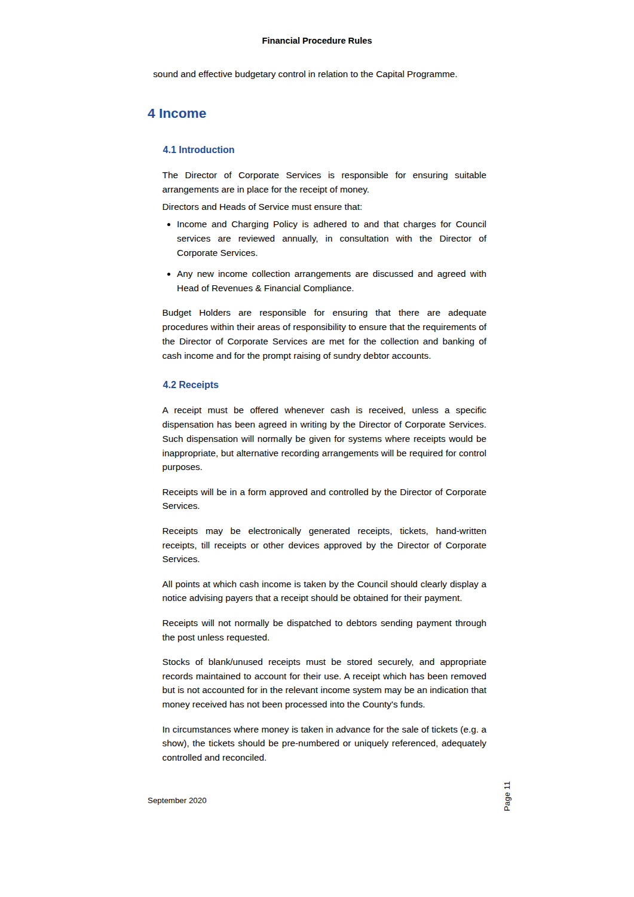Financial Procedure Rules
sound and effective budgetary control in relation to the Capital Programme.
4 Income
4.1 Introduction
The Director of Corporate Services is responsible for ensuring suitable arrangements are in place for the receipt of money.
Directors and Heads of Service must ensure that:
Income and Charging Policy is adhered to and that charges for Council services are reviewed annually, in consultation with the Director of Corporate Services.
Any new income collection arrangements are discussed and agreed with Head of Revenues & Financial Compliance.
Budget Holders are responsible for ensuring that there are adequate procedures within their areas of responsibility to ensure that the requirements of the Director of Corporate Services are met for the collection and banking of cash income and for the prompt raising of sundry debtor accounts.
4.2 Receipts
A receipt must be offered whenever cash is received, unless a specific dispensation has been agreed in writing by the Director of Corporate Services. Such dispensation will normally be given for systems where receipts would be inappropriate, but alternative recording arrangements will be required for control purposes.
Receipts will be in a form approved and controlled by the Director of Corporate Services.
Receipts may be electronically generated receipts, tickets, hand-written receipts, till receipts or other devices approved by the Director of Corporate Services.
All points at which cash income is taken by the Council should clearly display a notice advising payers that a receipt should be obtained for their payment.
Receipts will not normally be dispatched to debtors sending payment through the post unless requested.
Stocks of blank/unused receipts must be stored securely, and appropriate records maintained to account for their use. A receipt which has been removed but is not accounted for in the relevant income system may be an indication that money received has not been processed into the County's funds.
In circumstances where money is taken in advance for the sale of tickets (e.g. a show), the tickets should be pre-numbered or uniquely referenced, adequately controlled and reconciled.
September 2020
Page 11